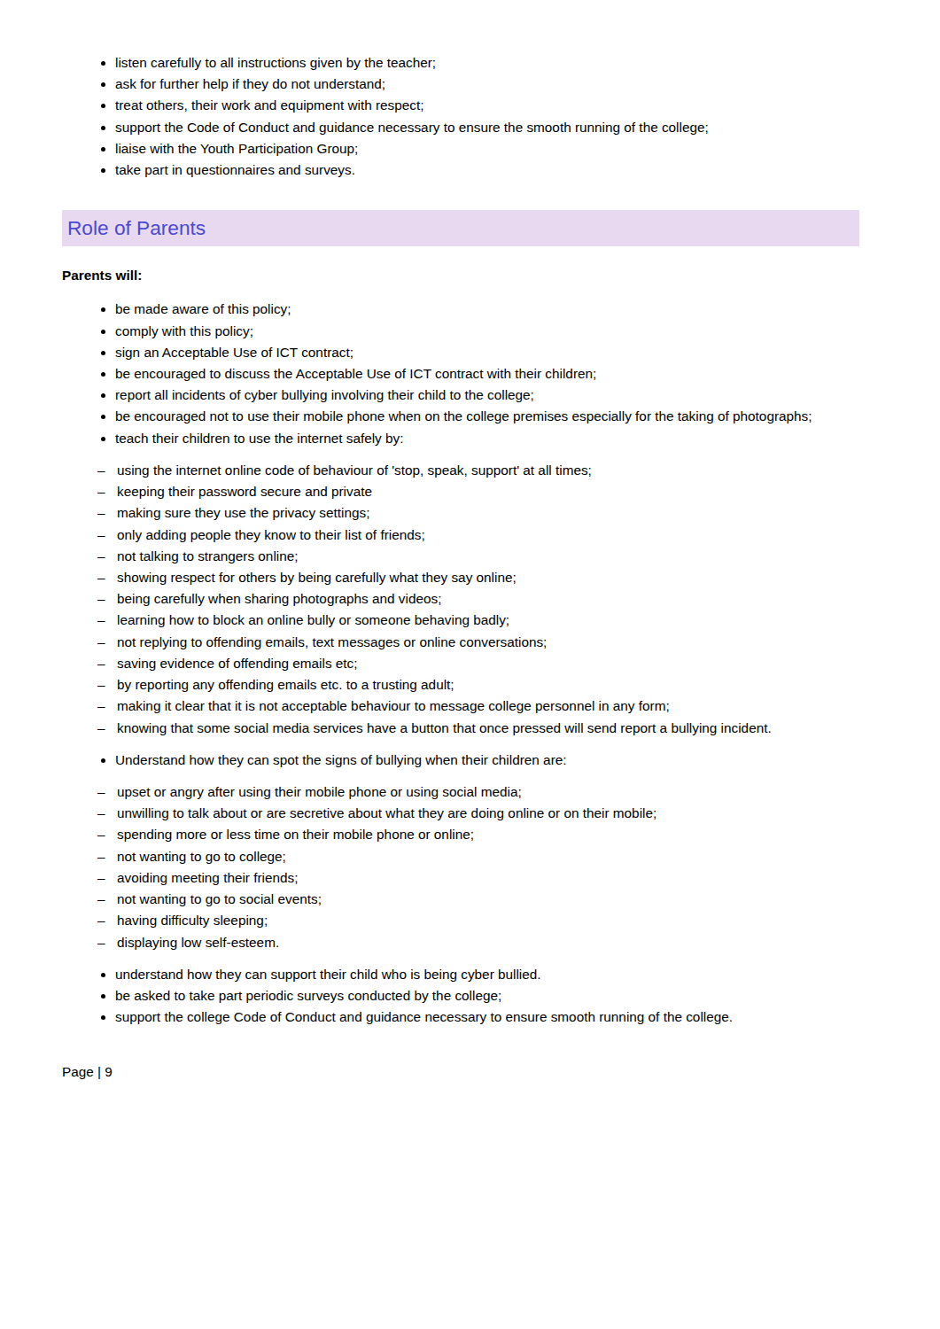listen carefully to all instructions given by the teacher;
ask for further help if they do not understand;
treat others, their work and equipment with respect;
support the Code of Conduct and guidance necessary to ensure the smooth running of the college;
liaise with the Youth Participation Group;
take part in questionnaires and surveys.
Role of Parents
Parents will:
be made aware of this policy;
comply with this policy;
sign an Acceptable Use of ICT contract;
be encouraged to discuss the Acceptable Use of ICT contract with their children;
report all incidents of cyber bullying involving their child to the college;
be encouraged not to use their mobile phone when on the college premises especially for the taking of photographs;
teach their children to use the internet safely by:
using the internet online code of behaviour of 'stop, speak, support' at all times;
keeping their password secure and private
making sure they use the privacy settings;
only adding people they know to their list of friends;
not talking to strangers online;
showing respect for others by being carefully what they say online;
being carefully when sharing photographs and videos;
learning how to block an online bully or someone behaving badly;
not replying to offending emails, text messages or online conversations;
saving evidence of offending emails etc;
by reporting any offending emails etc. to a trusting adult;
making it clear that it is not acceptable behaviour to message college personnel in any form;
knowing that some social media services have a button that once pressed will send report a bullying incident.
Understand how they can spot the signs of bullying when their children are:
upset or angry after using their mobile phone or using social media;
unwilling to talk about or are secretive about what they are doing online or on their mobile;
spending more or less time on their mobile phone or online;
not wanting to go to college;
avoiding meeting their friends;
not wanting to go to social events;
having difficulty sleeping;
displaying low self-esteem.
understand how they can support their child who is being cyber bullied.
be asked to take part periodic surveys conducted by the college;
support the college Code of Conduct and guidance necessary to ensure smooth running of the college.
Page | 9